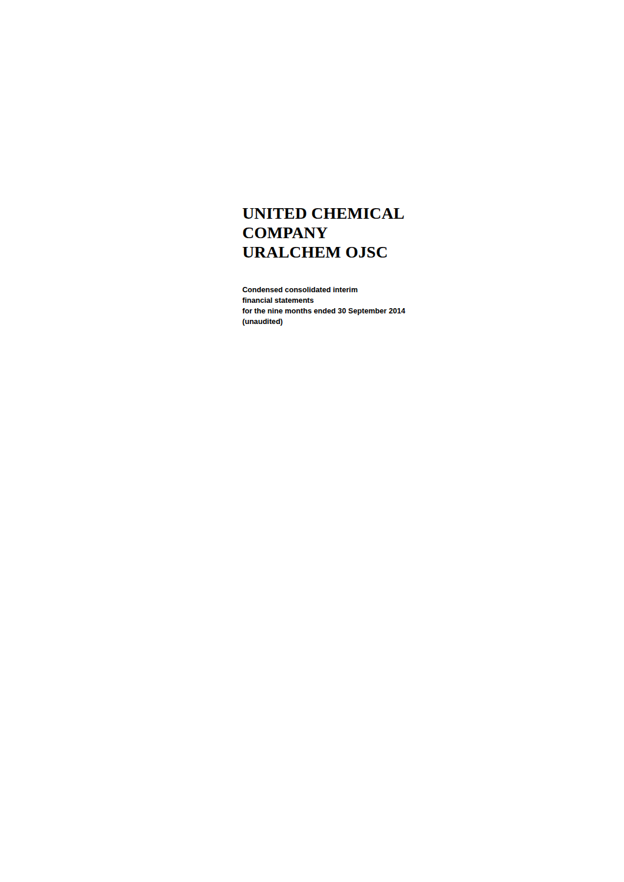UNITED CHEMICAL COMPANY
URALCHEM OJSC
Condensed consolidated interim
financial statements
for the nine months ended 30 September 2014
(unaudited)